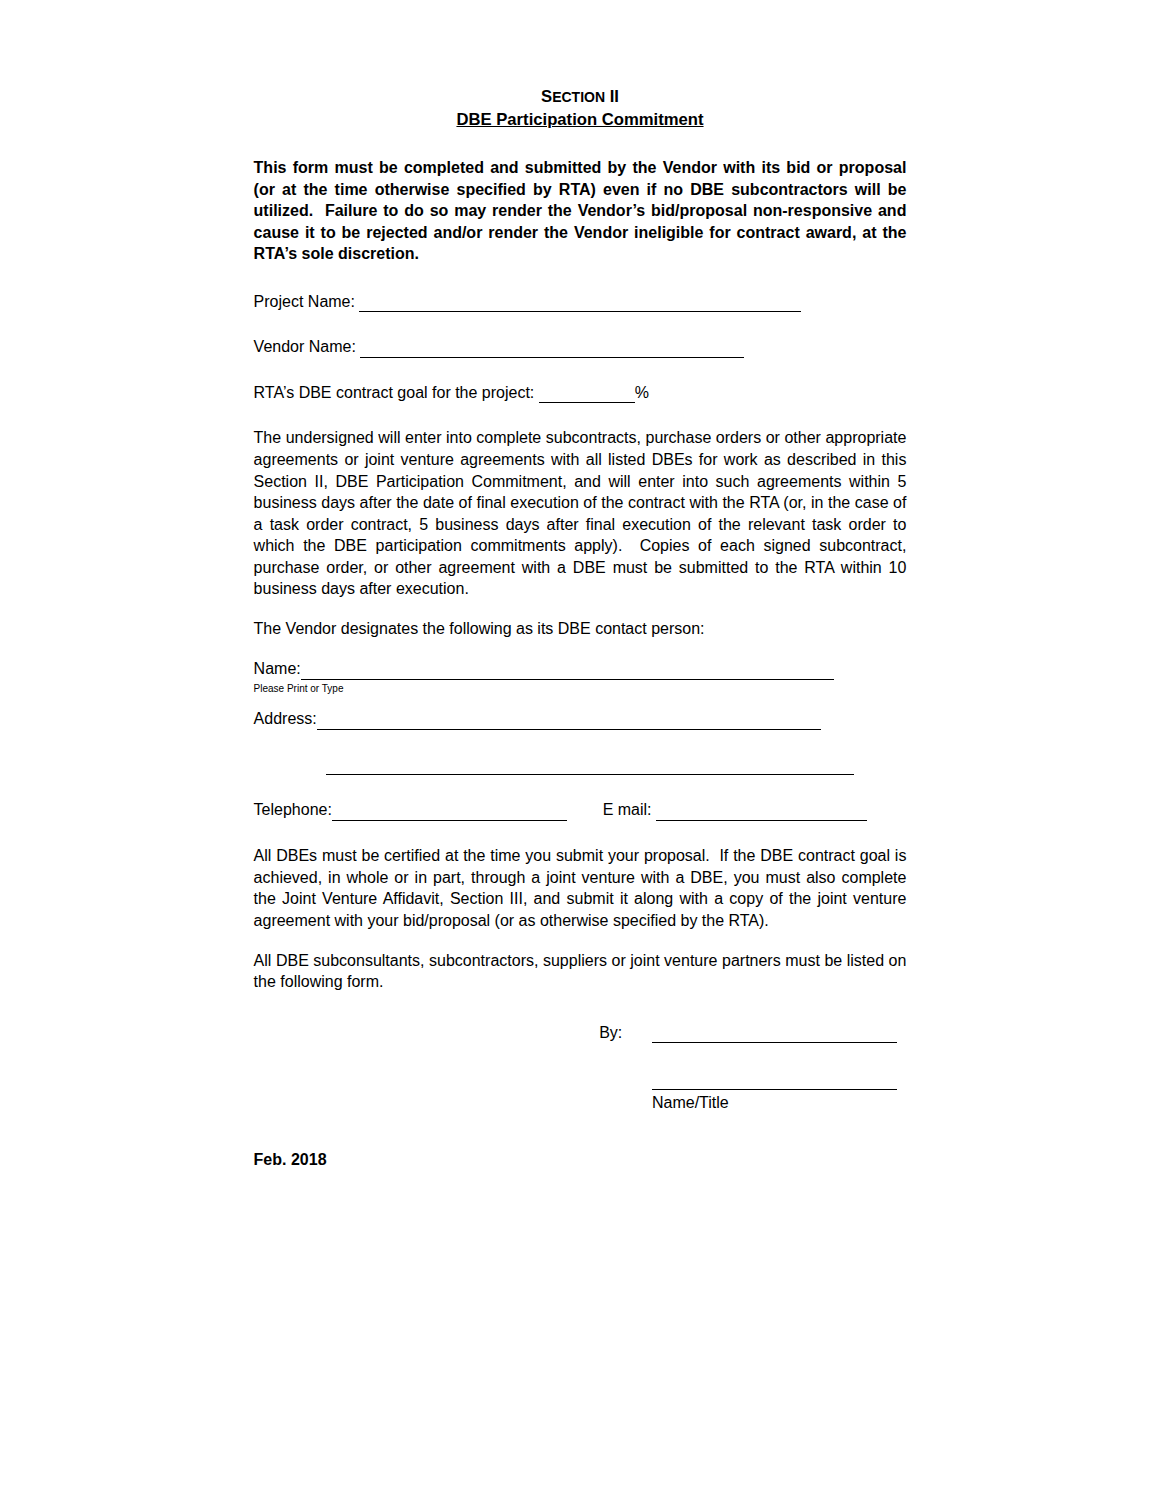SECTION II
DBE Participation Commitment
This form must be completed and submitted by the Vendor with its bid or proposal (or at the time otherwise specified by RTA) even if no DBE subcontractors will be utilized. Failure to do so may render the Vendor’s bid/proposal non-responsive and cause it to be rejected and/or render the Vendor ineligible for contract award, at the RTA’s sole discretion.
Project Name:
Vendor Name:
RTA’s DBE contract goal for the project: %
The undersigned will enter into complete subcontracts, purchase orders or other appropriate agreements or joint venture agreements with all listed DBEs for work as described in this Section II, DBE Participation Commitment, and will enter into such agreements within 5 business days after the date of final execution of the contract with the RTA (or, in the case of a task order contract, 5 business days after final execution of the relevant task order to which the DBE participation commitments apply). Copies of each signed subcontract, purchase order, or other agreement with a DBE must be submitted to the RTA within 10 business days after execution.
The Vendor designates the following as its DBE contact person:
Name:
Please Print or Type
Address:
Telephone: E mail:
All DBEs must be certified at the time you submit your proposal. If the DBE contract goal is achieved, in whole or in part, through a joint venture with a DBE, you must also complete the Joint Venture Affidavit, Section III, and submit it along with a copy of the joint venture agreement with your bid/proposal (or as otherwise specified by the RTA).
All DBE subconsultants, subcontractors, suppliers or joint venture partners must be listed on the following form.
By:
Name/Title
Feb. 2018